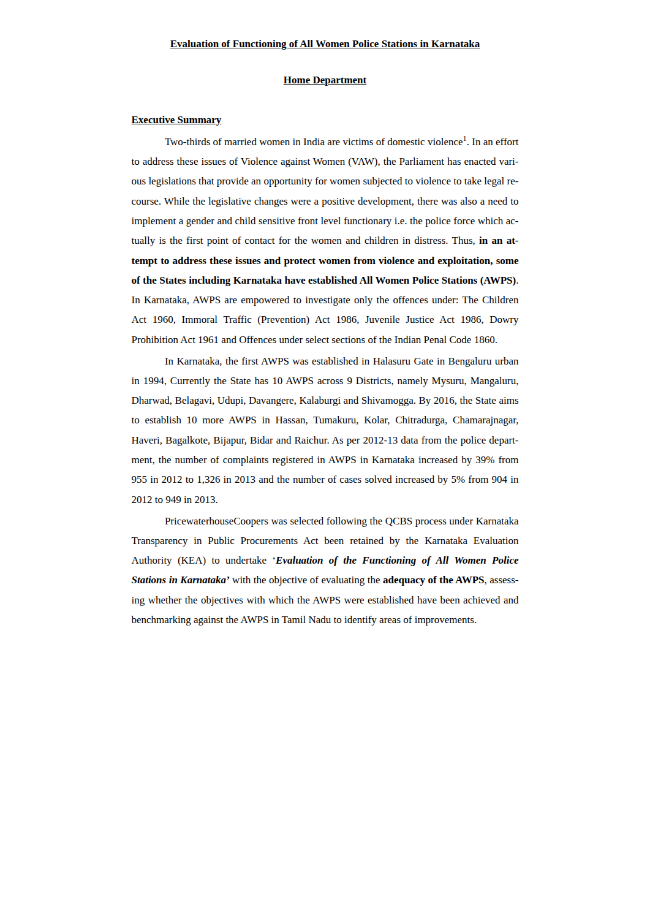Evaluation of Functioning of All Women Police Stations in Karnataka
Home Department
Executive Summary
Two-thirds of married women in India are victims of domestic violence1. In an effort to address these issues of Violence against Women (VAW), the Parliament has enacted various legislations that provide an opportunity for women subjected to violence to take legal recourse. While the legislative changes were a positive development, there was also a need to implement a gender and child sensitive front level functionary i.e. the police force which actually is the first point of contact for the women and children in distress. Thus, in an attempt to address these issues and protect women from violence and exploitation, some of the States including Karnataka have established All Women Police Stations (AWPS). In Karnataka, AWPS are empowered to investigate only the offences under: The Children Act 1960, Immoral Traffic (Prevention) Act 1986, Juvenile Justice Act 1986, Dowry Prohibition Act 1961 and Offences under select sections of the Indian Penal Code 1860.
In Karnataka, the first AWPS was established in Halasuru Gate in Bengaluru urban in 1994, Currently the State has 10 AWPS across 9 Districts, namely Mysuru, Mangaluru, Dharwad, Belagavi, Udupi, Davangere, Kalaburgi and Shivamogga. By 2016, the State aims to establish 10 more AWPS in Hassan, Tumakuru, Kolar, Chitradurga, Chamarajnagar, Haveri, Bagalkote, Bijapur, Bidar and Raichur. As per 2012-13 data from the police department, the number of complaints registered in AWPS in Karnataka increased by 39% from 955 in 2012 to 1,326 in 2013 and the number of cases solved increased by 5% from 904 in 2012 to 949 in 2013.
PricewaterhouseCoopers was selected following the QCBS process under Karnataka Transparency in Public Procurements Act been retained by the Karnataka Evaluation Authority (KEA) to undertake ‘Evaluation of the Functioning of All Women Police Stations in Karnataka’ with the objective of evaluating the adequacy of the AWPS, assessing whether the objectives with which the AWPS were established have been achieved and benchmarking against the AWPS in Tamil Nadu to identify areas of improvements.